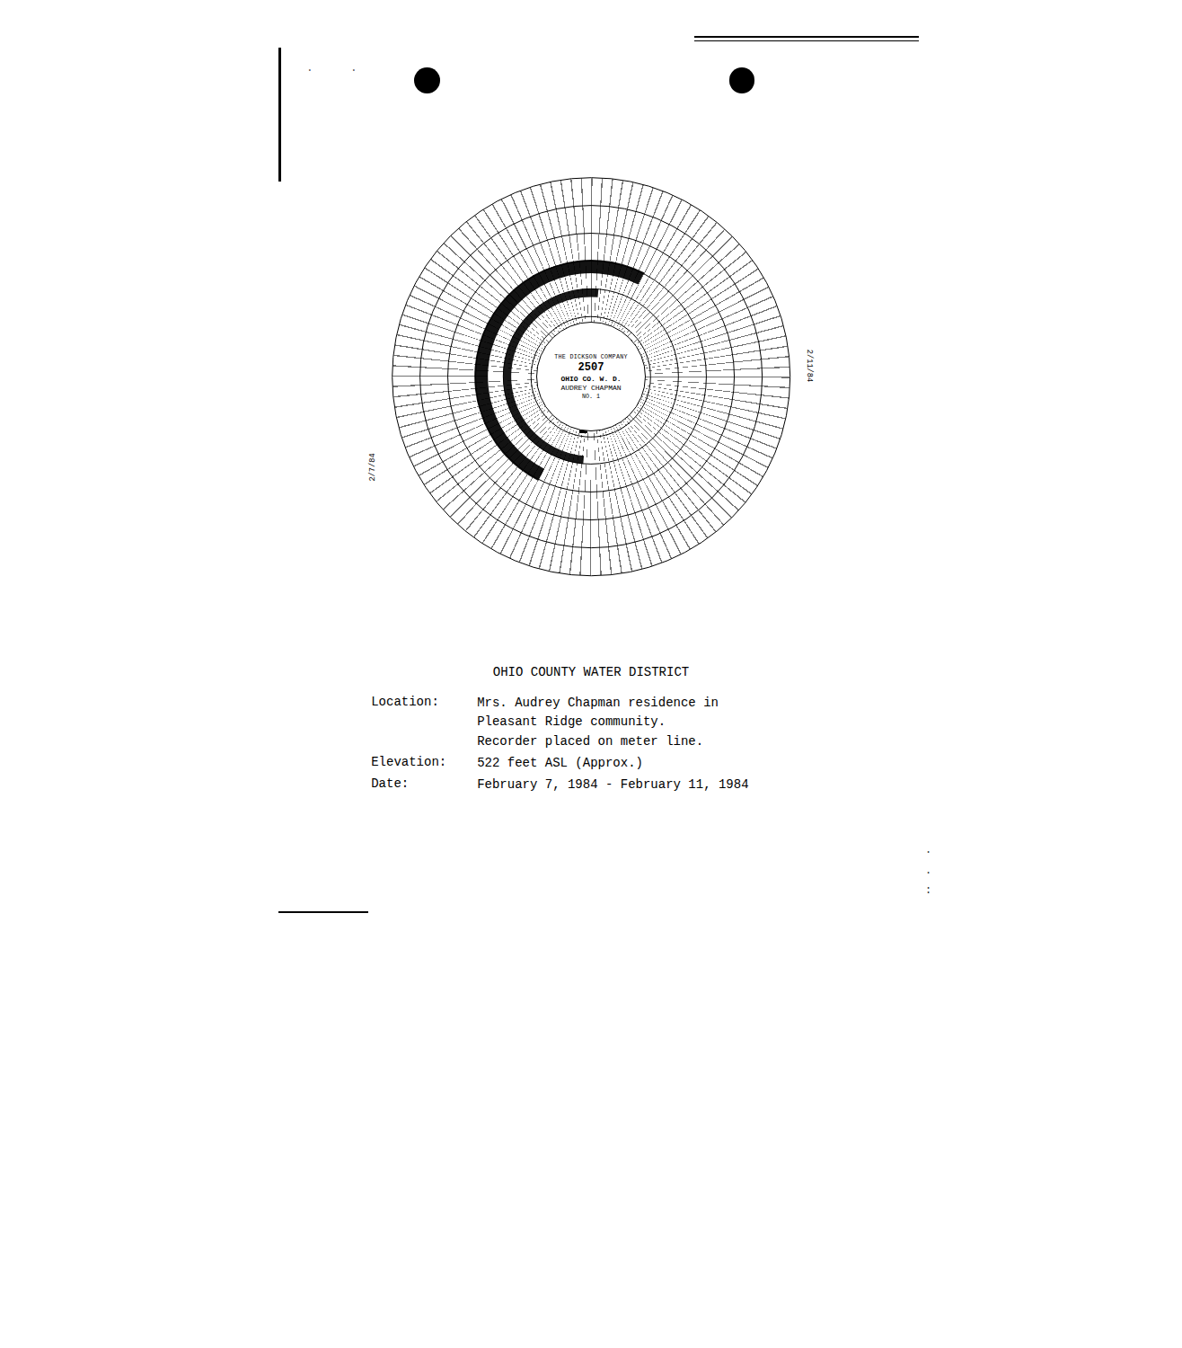. .
THE DICKSON COMPANY
2507
OHIO CO. W. D.
AUDREY CHAPMAN
NO. 1
2/11/84
2/7/84
OHIO COUNTY WATER DISTRICT
| Location: | Mrs. Audrey Chapman residence in Pleasant Ridge community. Recorder placed on meter line. |
| Elevation: | 522 feet ASL (Approx.) |
| Date: | February 7, 1984 - February 11, 1984 |
.
.
: